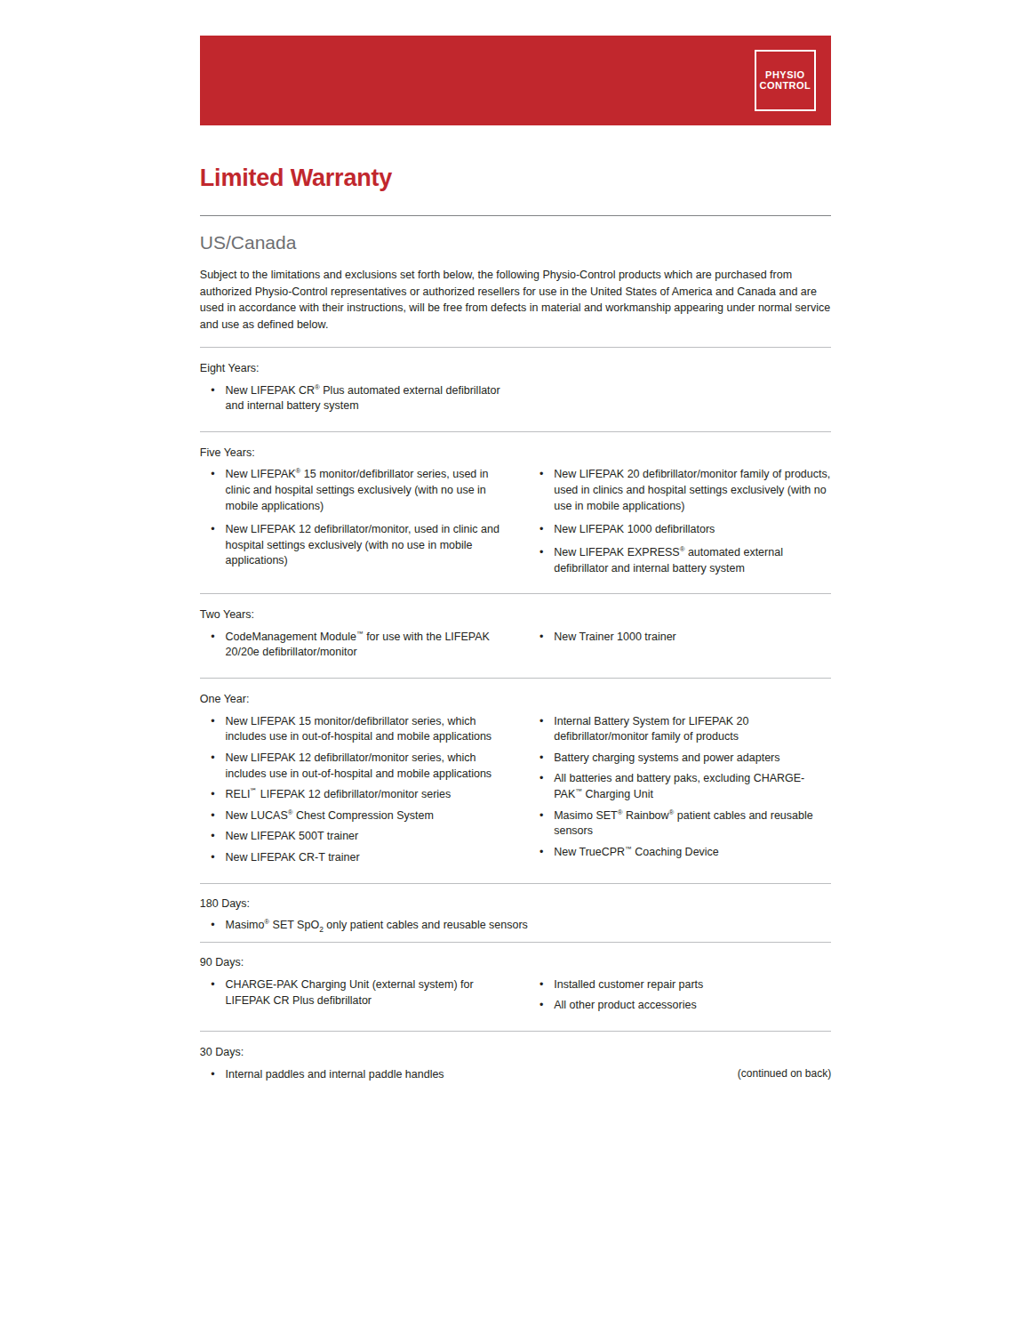PHYSIO CONTROL
Limited Warranty
US/Canada
Subject to the limitations and exclusions set forth below, the following Physio-Control products which are purchased from authorized Physio-Control representatives or authorized resellers for use in the United States of America and Canada and are used in accordance with their instructions, will be free from defects in material and workmanship appearing under normal service and use as defined below.
Eight Years:
New LIFEPAK CR® Plus automated external defibrillator and internal battery system
Five Years:
New LIFEPAK® 15 monitor/defibrillator series, used in clinic and hospital settings exclusively (with no use in mobile applications)
New LIFEPAK 12 defibrillator/monitor, used in clinic and hospital settings exclusively (with no use in mobile applications)
New LIFEPAK 20 defibrillator/monitor family of products, used in clinics and hospital settings exclusively (with no use in mobile applications)
New LIFEPAK 1000 defibrillators
New LIFEPAK EXPRESS® automated external defibrillator and internal battery system
Two Years:
CodeManagement Module™ for use with the LIFEPAK 20/20e defibrillator/monitor
New Trainer 1000 trainer
One Year:
New LIFEPAK 15 monitor/defibrillator series, which includes use in out-of-hospital and mobile applications
New LIFEPAK 12 defibrillator/monitor series, which includes use in out-of-hospital and mobile applications
RELI℠ LIFEPAK 12 defibrillator/monitor series
New LUCAS® Chest Compression System
New LIFEPAK 500T trainer
New LIFEPAK CR-T trainer
Internal Battery System for LIFEPAK 20 defibrillator/monitor family of products
Battery charging systems and power adapters
All batteries and battery paks, excluding CHARGE-PAK™ Charging Unit
Masimo SET® Rainbow® patient cables and reusable sensors
New TrueCPR™ Coaching Device
180 Days:
Masimo® SET SpO2 only patient cables and reusable sensors
90 Days:
CHARGE-PAK Charging Unit (external system) for LIFEPAK CR Plus defibrillator
Installed customer repair parts
All other product accessories
30 Days:
Internal paddles and internal paddle handles
(continued on back)